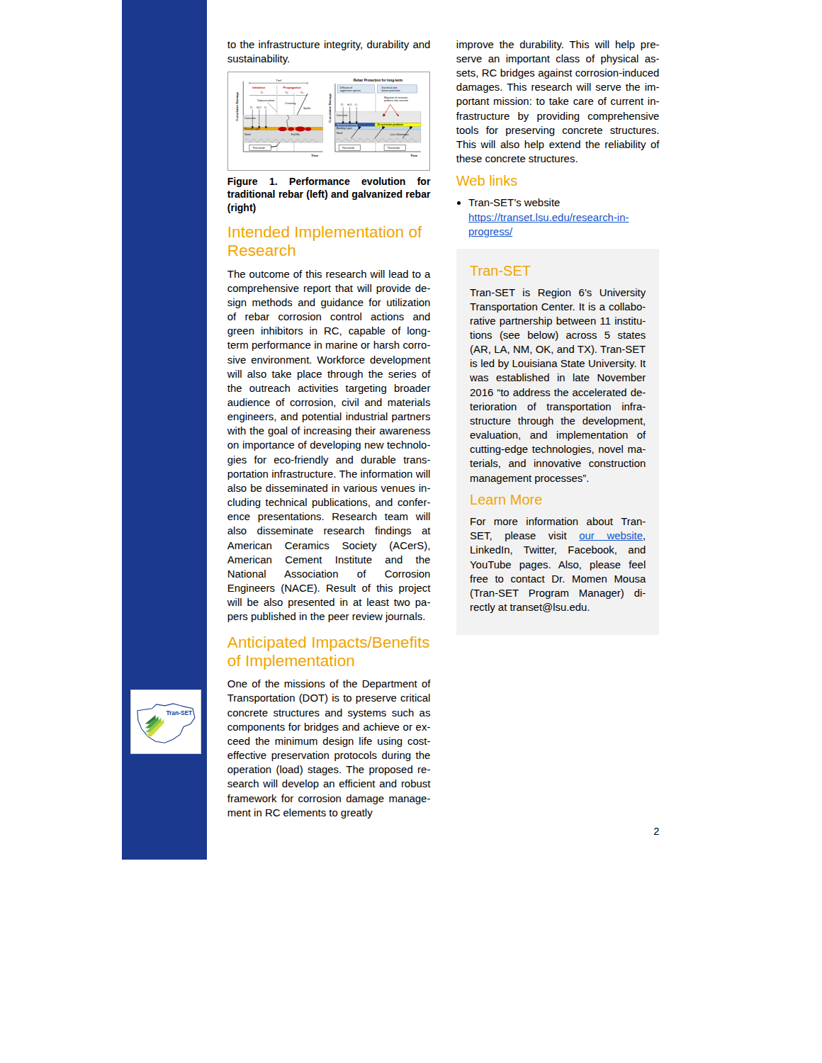Tran-SET
to the infrastructure integrity, durability and sustainability.
Cumulative Damage Time T mf Initiation Propagation T i T c T s Depassivation Cracking Spalls Concrete Passive Layer Steel Cl⁻ H₂O O₂ Fe(OH)₂ Threshold Rebar Protection for long-term Cumulative Damage Time Diffusion of aggressive species Sacrificial and barrier protection Migration of corrosion products into concrete Concrete Galvanized coating Bonding Layer Steel Zn corrosion products Cl⁻ H₂O O₂ Less Voluminous Threshold Threshold
Figure 1. Performance evolution for traditional rebar (left) and galvanized rebar (right)
Intended Implementation of Research
The outcome of this research will lead to a comprehensive report that will provide design methods and guidance for utilization of rebar corrosion control actions and green inhibitors in RC, capable of long-term performance in marine or harsh corrosive environment. Workforce development will also take place through the series of the outreach activities targeting broader audience of corrosion, civil and materials engineers, and potential industrial partners with the goal of increasing their awareness on importance of developing new technologies for eco-friendly and durable transportation infrastructure. The information will also be disseminated in various venues including technical publications, and conference presentations. Research team will also disseminate research findings at American Ceramics Society (ACerS), American Cement Institute and the National Association of Corrosion Engineers (NACE). Result of this project will be also presented in at least two papers published in the peer review journals.
Anticipated Impacts/Benefits of Implementation
One of the missions of the Department of Transportation (DOT) is to preserve critical concrete structures and systems such as components for bridges and achieve or exceed the minimum design life using cost-effective preservation protocols during the operation (load) stages. The proposed research will develop an efficient and robust framework for corrosion damage management in RC elements to greatly
improve the durability. This will help preserve an important class of physical assets, RC bridges against corrosion-induced damages. This research will serve the important mission: to take care of current infrastructure by providing comprehensive tools for preserving concrete structures. This will also help extend the reliability of these concrete structures.
Web links
Tran-SET’s website
https://transet.lsu.edu/research-in-progress/
Tran-SET
Tran-SET is Region 6’s University Transportation Center. It is a collaborative partnership between 11 institutions (see below) across 5 states (AR, LA, NM, OK, and TX). Tran-SET is led by Louisiana State University. It was established in late November 2016 “to address the accelerated deterioration of transportation infrastructure through the development, evaluation, and implementation of cutting-edge technologies, novel materials, and innovative construction management processes”.
Learn More
For more information about Tran-SET, please visit our website, LinkedIn, Twitter, Facebook, and YouTube pages. Also, please feel free to contact Dr. Momen Mousa (Tran-SET Program Manager) directly at transet@lsu.edu.
2